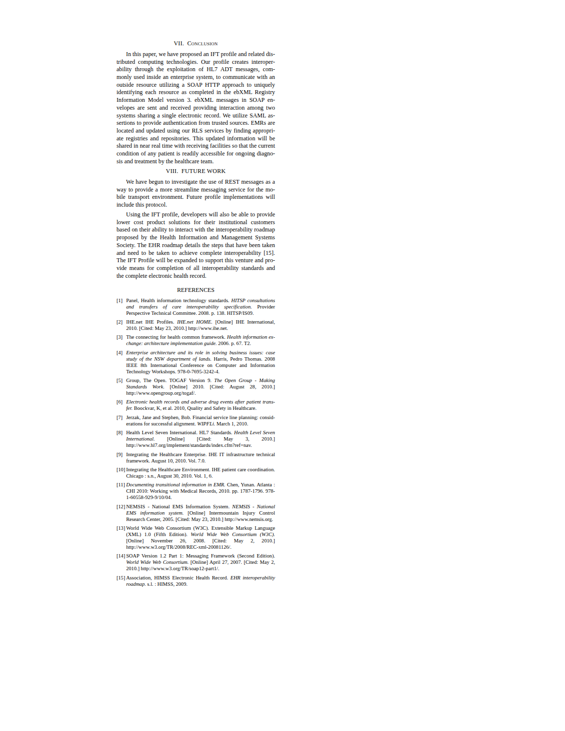VII. Conclusion
In this paper, we have proposed an IFT profile and related distributed computing technologies. Our profile creates interoperability through the exploitation of HL7 ADT messages, commonly used inside an enterprise system, to communicate with an outside resource utilizing a SOAP HTTP approach to uniquely identifying each resource as completed in the ebXML Registry Information Model version 3. ebXML messages in SOAP envelopes are sent and received providing interaction among two systems sharing a single electronic record. We utilize SAML assertions to provide authentication from trusted sources. EMRs are located and updated using our RLS services by finding appropriate registries and repositories. This updated information will be shared in near real time with receiving facilities so that the current condition of any patient is readily accessible for ongoing diagnosis and treatment by the healthcare team.
VIII. FUTURE WORK
We have begun to investigate the use of REST messages as a way to provide a more streamline messaging service for the mobile transport environment. Future profile implementations will include this protocol.
Using the IFT profile, developers will also be able to provide lower cost product solutions for their institutional customers based on their ability to interact with the interoperability roadmap proposed by the Health Information and Management Systems Society. The EHR roadmap details the steps that have been taken and need to be taken to achieve complete interoperability [15]. The IFT Profile will be expanded to support this venture and provide means for completion of all interoperability standards and the complete electronic health record.
REFERENCES
[1] Panel, Health information technology standards. HITSP consultations and transfers of care interoperability specification. Provider Perspective Technical Committee. 2008. p. 138. HITSP/IS09.
[2] IHE.net IHE Profiles. IHE.net HOME. [Online] IHE International, 2010. [Cited: May 23, 2010.] http://www.ihe.net.
[3] The connecting for health common framework. Health information exchange: architecture implementation guide. 2006. p. 67. T2.
[4] Enterprise architecture and its role in solving business issues: case study of the NSW department of lands. Harris, Pedro Thomas. 2008 IEEE 8th International Conference on Computer and Information Technology Workshops. 978-0-7695-3242-4.
[5] Group, The Open. TOGAF Version 9. The Open Group - Making Standards Work. [Online] 2010. [Cited: August 28, 2010.] http://www.opengroup.org/togaf/.
[6] Electronic health records and adverse drug events after patient transfer. Boockvar, K, et al. 2010, Quality and Safety in Healthcare.
[7] Jerzak, Jane and Stephen, Bob. Financial service line planning: considerations for successful alignment. WIPFLi. March 1, 2010.
[8] Health Level Seven International. HL7 Standards. Health Level Seven International. [Online] [Cited: May 3, 2010.] http://www.hl7.org/implement/standards/index.cfm?ref=nav.
[9] Integrating the Healthcare Enterprise. IHE IT infrastructure technical framework. August 10, 2010. Vol. 7.0.
[10] Integrating the Healthcare Environment. IHE patient care coordination. Chicago : s.n., August 30, 2010. Vol. 1, 6.
[11] Documenting transitional information in EMR. Chen, Yunan. Atlanta : CHI 2010: Working with Medical Records, 2010. pp. 1787-1796. 978-1-60558-929-9/10/04.
[12] NEMSIS - National EMS Information System. NEMSIS - National EMS information system. [Online] Intermountain Injury Control Research Center, 2005. [Cited: May 23, 2010.] http://www.nemsis.org.
[13] World Wide Web Consortium (W3C). Extensible Markup Language (XML) 1.0 (Fifth Edition). World Wide Web Consortium (W3C). [Online] November 26, 2008. [Cited: May 2, 2010.] http://www.w3.org/TR/2008/REC-xml-20081126/.
[14] SOAP Version 1.2 Part 1: Messaging Framework (Second Edition). World Wide Web Consortium. [Online] April 27, 2007. [Cited: May 2, 2010.] http://www.w3.org/TR/soap12-part1/.
[15] Association, HIMSS Electronic Health Record. EHR interoperability roadmap. s.l. : HIMSS, 2009.